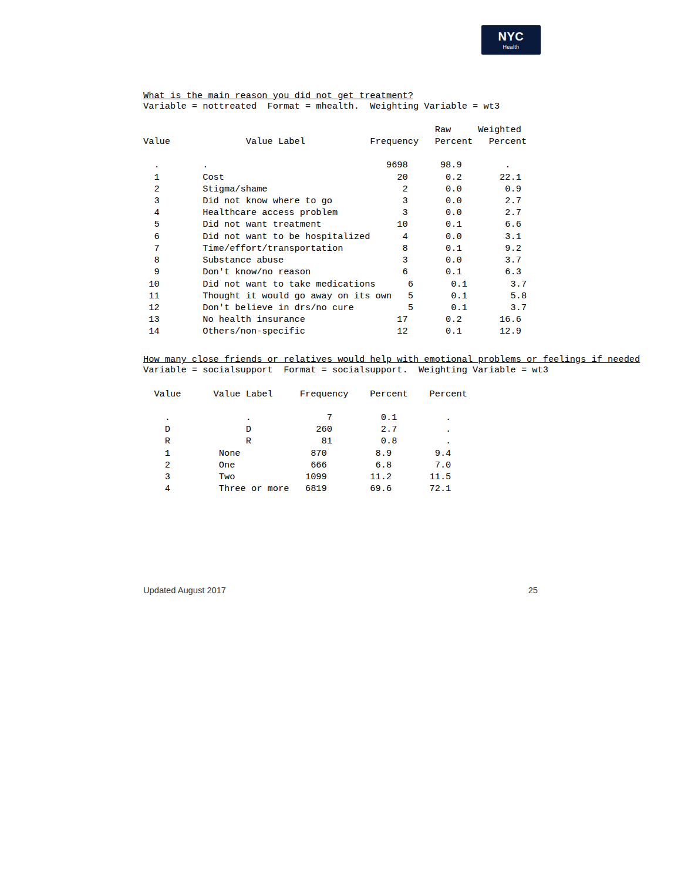NYC Health
What is the main reason you did not get treatment?
Variable = nottreated Format = mhealth. Weighting Variable = wt3
                                                      Raw     Weighted
Value              Value Label            Frequency   Percent   Percent

  .        .                                 9698      98.9        .
  1        Cost                                20       0.2       22.1
  2        Stigma/shame                         2       0.0        0.9
  3        Did not know where to go             3       0.0        2.7
  4        Healthcare access problem            3       0.0        2.7
  5        Did not want treatment              10       0.1        6.6
  6        Did not want to be hospitalized      4       0.0        3.1
  7        Time/effort/transportation           8       0.1        9.2
  8        Substance abuse                      3       0.0        3.7
  9        Don't know/no reason                 6       0.1        6.3
 10        Did not want to take medications      6       0.1        3.7
 11        Thought it would go away on its own   5       0.1        5.8
 12        Don't believe in drs/no cure          5       0.1        3.7
 13        No health insurance                 17       0.2       16.6
 14        Others/non-specific                 12       0.1       12.9
How many close friends or relatives would help with emotional problems or feelings if needed
Variable = socialsupport Format = socialsupport. Weighting Variable = wt3
  Value      Value Label     Frequency    Percent    Percent

    .              .              7         0.1         .
    D              D            260         2.7         .
    R              R             81         0.8         .
    1         None             870         8.9        9.4
    2         One              666         6.8        7.0
    3         Two             1099        11.2       11.5
    4         Three or more   6819        69.6       72.1
Updated August 2017 25